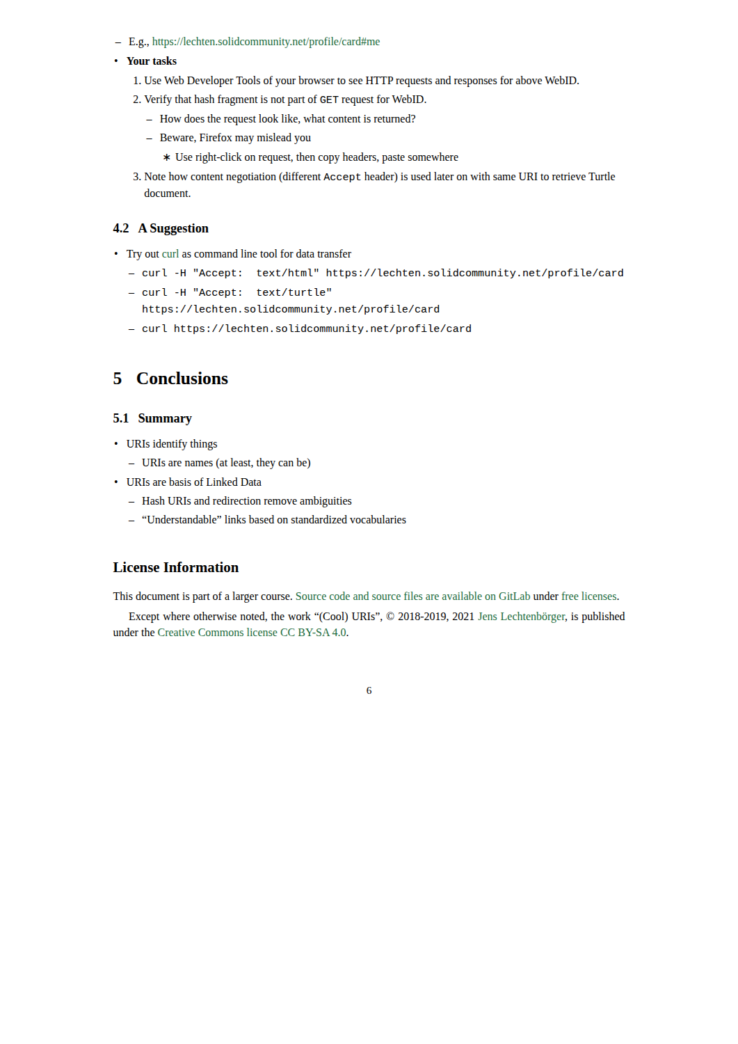E.g., https://lechten.solidcommunity.net/profile/card#me
Your tasks
Use Web Developer Tools of your browser to see HTTP requests and responses for above WebID.
Verify that hash fragment is not part of GET request for WebID.
How does the request look like, what content is returned?
Beware, Firefox may mislead you
Use right-click on request, then copy headers, paste somewhere
Note how content negotiation (different Accept header) is used later on with same URI to retrieve Turtle document.
4.2 A Suggestion
Try out curl as command line tool for data transfer
curl -H "Accept: text/html" https://lechten.solidcommunity.net/profile/card
curl -H "Accept: text/turtle" https://lechten.solidcommunity.net/profile/card
curl https://lechten.solidcommunity.net/profile/card
5 Conclusions
5.1 Summary
URIs identify things
URIs are names (at least, they can be)
URIs are basis of Linked Data
Hash URIs and redirection remove ambiguities
“Understandable” links based on standardized vocabularies
License Information
This document is part of a larger course. Source code and source files are available on GitLab under free licenses.
Except where otherwise noted, the work “(Cool) URIs”, © 2018-2019, 2021 Jens Lechtenbörger, is published under the Creative Commons license CC BY-SA 4.0.
6